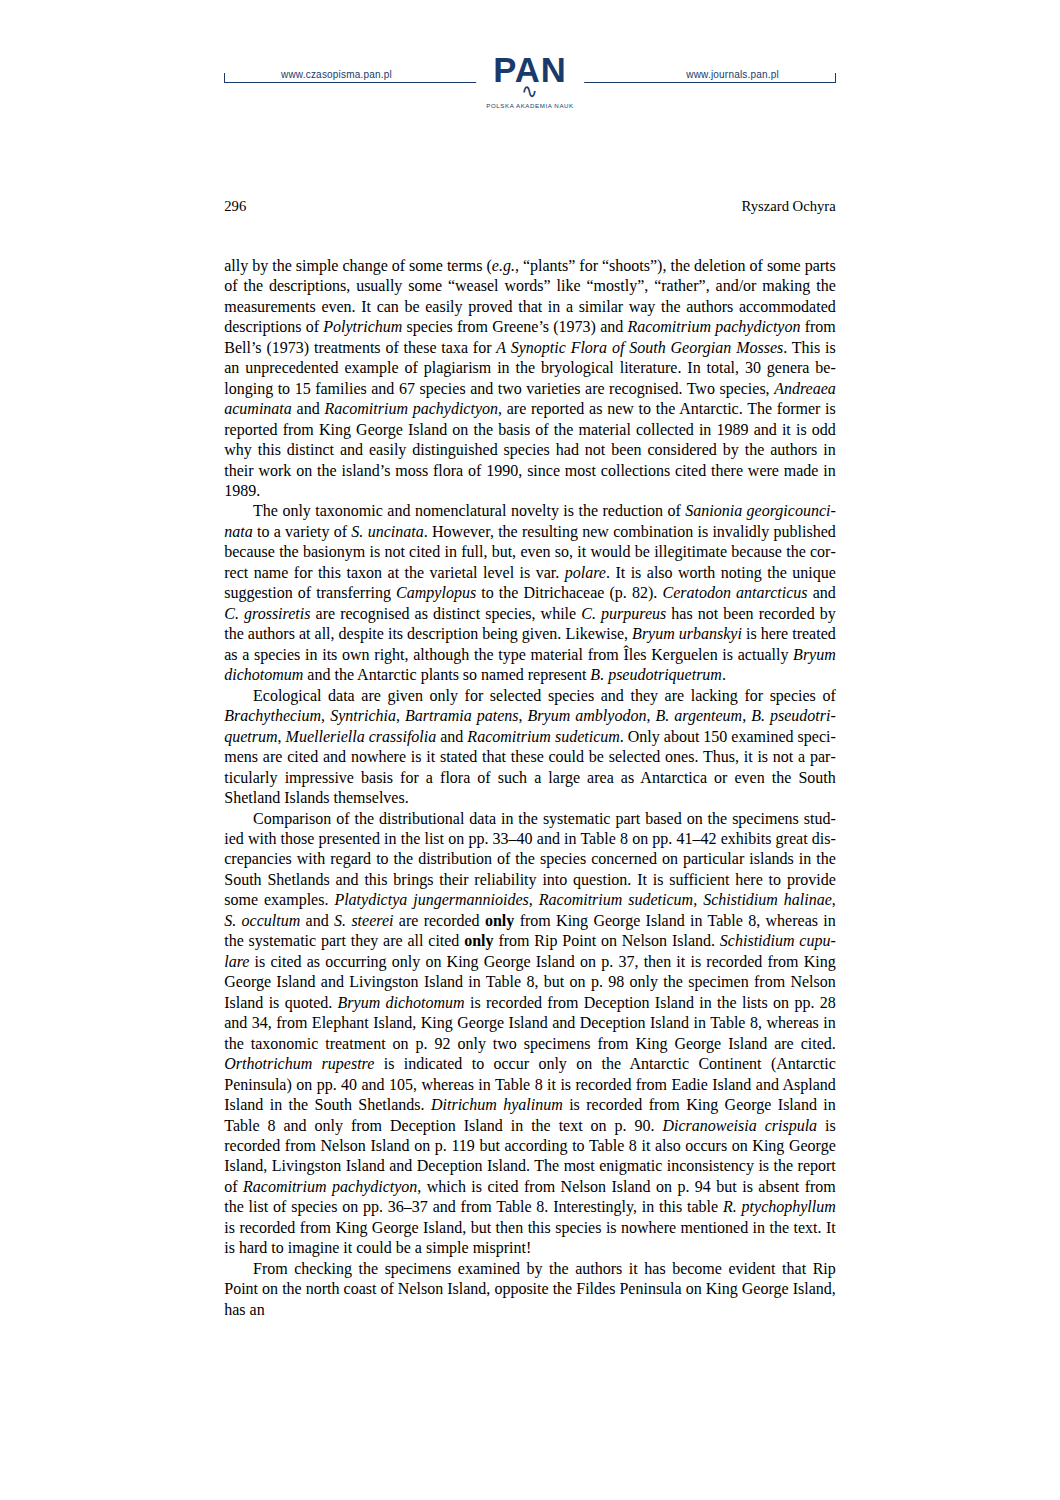www.czasopisma.pan.pl www.journals.pan.pl
PAN ∿ POLSKA AKADEMIA NAUK
296 Ryszard Ochyra
ally by the simple change of some terms (e.g., “plants” for “shoots”), the deletion of some parts of the descriptions, usually some “weasel words” like “mostly”, “rather”, and/or making the measurements even. It can be easily proved that in a similar way the authors accommodated descriptions of Polytrichum species from Greene’s (1973) and Racomitrium pachydictyon from Bell’s (1973) treatments of these taxa for A Synoptic Flora of South Georgian Mosses. This is an unprecedented example of plagiarism in the bryological literature. In total, 30 genera belonging to 15 families and 67 species and two varieties are recognised. Two species, Andreaea acuminata and Racomitrium pachydictyon, are reported as new to the Antarctic. The former is reported from King George Island on the basis of the material collected in 1989 and it is odd why this distinct and easily distinguished species had not been considered by the authors in their work on the island’s moss flora of 1990, since most collections cited there were made in 1989.
The only taxonomic and nomenclatural novelty is the reduction of Sanionia georgicouncinata to a variety of S. uncinata. However, the resulting new combination is invalidly published because the basionym is not cited in full, but, even so, it would be illegitimate because the correct name for this taxon at the varietal level is var. polare. It is also worth noting the unique suggestion of transferring Campylopus to the Ditrichaceae (p. 82). Ceratodon antarcticus and C. grossiretis are recognised as distinct species, while C. purpureus has not been recorded by the authors at all, despite its description being given. Likewise, Bryum urbanskyi is here treated as a species in its own right, although the type material from Îles Kerguelen is actually Bryum dichotomum and the Antarctic plants so named represent B. pseudotriquetrum.
Ecological data are given only for selected species and they are lacking for species of Brachythecium, Syntrichia, Bartramia patens, Bryum amblyodon, B. argenteum, B. pseudotriquetrum, Muelleriella crassifolia and Racomitrium sudeticum. Only about 150 examined specimens are cited and nowhere is it stated that these could be selected ones. Thus, it is not a particularly impressive basis for a flora of such a large area as Antarctica or even the South Shetland Islands themselves.
Comparison of the distributional data in the systematic part based on the specimens studied with those presented in the list on pp. 33–40 and in Table 8 on pp. 41–42 exhibits great discrepancies with regard to the distribution of the species concerned on particular islands in the South Shetlands and this brings their reliability into question. It is sufficient here to provide some examples. Platydictya jungermannioides, Racomitrium sudeticum, Schistidium halinae, S. occultum and S. steerei are recorded only from King George Island in Table 8, whereas in the systematic part they are all cited only from Rip Point on Nelson Island. Schistidium cupulare is cited as occurring only on King George Island on p. 37, then it is recorded from King George Island and Livingston Island in Table 8, but on p. 98 only the specimen from Nelson Island is quoted. Bryum dichotomum is recorded from Deception Island in the lists on pp. 28 and 34, from Elephant Island, King George Island and Deception Island in Table 8, whereas in the taxonomic treatment on p. 92 only two specimens from King George Island are cited. Orthotrichum rupestre is indicated to occur only on the Antarctic Continent (Antarctic Peninsula) on pp. 40 and 105, whereas in Table 8 it is recorded from Eadie Island and Aspland Island in the South Shetlands. Ditrichum hyalinum is recorded from King George Island in Table 8 and only from Deception Island in the text on p. 90. Dicranoweisia crispula is recorded from Nelson Island on p. 119 but according to Table 8 it also occurs on King George Island, Livingston Island and Deception Island. The most enigmatic inconsistency is the report of Racomitrium pachydictyon, which is cited from Nelson Island on p. 94 but is absent from the list of species on pp. 36–37 and from Table 8. Interestingly, in this table R. ptychophyllum is recorded from King George Island, but then this species is nowhere mentioned in the text. It is hard to imagine it could be a simple misprint!
From checking the specimens examined by the authors it has become evident that Rip Point on the north coast of Nelson Island, opposite the Fildes Peninsula on King George Island, has an